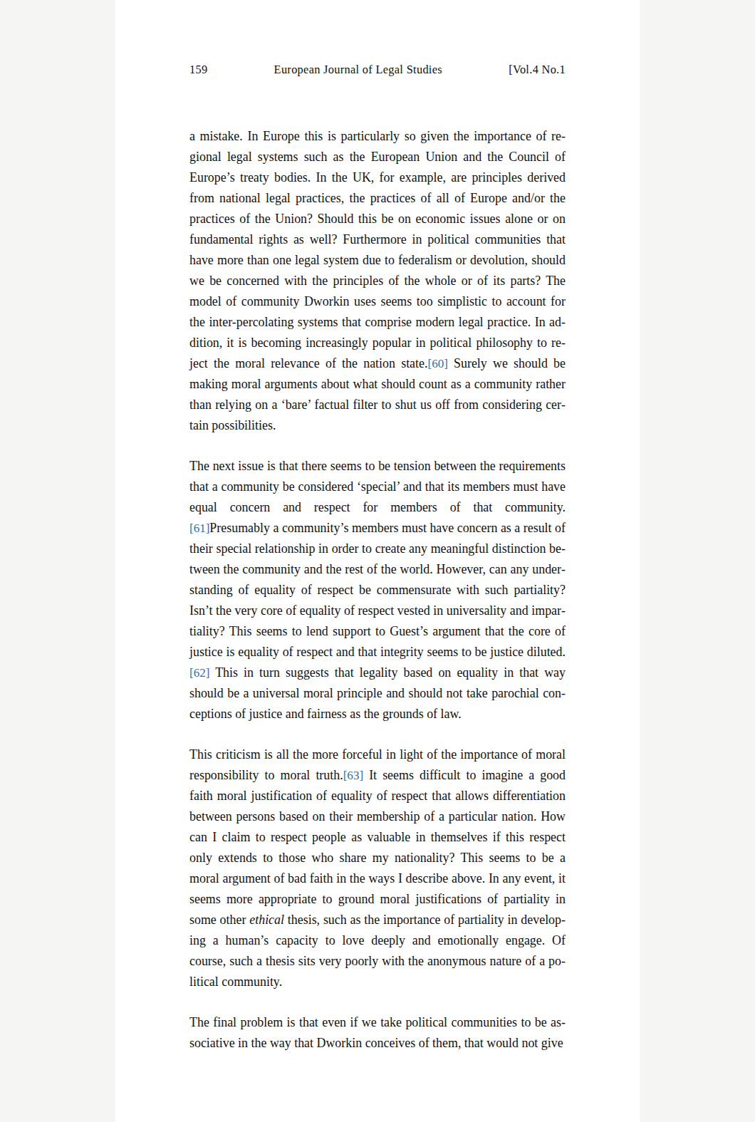159 European Journal of Legal Studies [Vol.4 No.1
a mistake. In Europe this is particularly so given the importance of regional legal systems such as the European Union and the Council of Europe’s treaty bodies. In the UK, for example, are principles derived from national legal practices, the practices of all of Europe and/or the practices of the Union? Should this be on economic issues alone or on fundamental rights as well? Furthermore in political communities that have more than one legal system due to federalism or devolution, should we be concerned with the principles of the whole or of its parts? The model of community Dworkin uses seems too simplistic to account for the inter-percolating systems that comprise modern legal practice. In addition, it is becoming increasingly popular in political philosophy to reject the moral relevance of the nation state.[60] Surely we should be making moral arguments about what should count as a community rather than relying on a ‘bare’ factual filter to shut us off from considering certain possibilities.
The next issue is that there seems to be tension between the requirements that a community be considered ‘special’ and that its members must have equal concern and respect for members of that community.[61] Presumably a community’s members must have concern as a result of their special relationship in order to create any meaningful distinction between the community and the rest of the world. However, can any understanding of equality of respect be commensurate with such partiality? Isn’t the very core of equality of respect vested in universality and impartiality? This seems to lend support to Guest’s argument that the core of justice is equality of respect and that integrity seems to be justice diluted.[62] This in turn suggests that legality based on equality in that way should be a universal moral principle and should not take parochial conceptions of justice and fairness as the grounds of law.
This criticism is all the more forceful in light of the importance of moral responsibility to moral truth.[63] It seems difficult to imagine a good faith moral justification of equality of respect that allows differentiation between persons based on their membership of a particular nation. How can I claim to respect people as valuable in themselves if this respect only extends to those who share my nationality? This seems to be a moral argument of bad faith in the ways I describe above. In any event, it seems more appropriate to ground moral justifications of partiality in some other ethical thesis, such as the importance of partiality in developing a human’s capacity to love deeply and emotionally engage. Of course, such a thesis sits very poorly with the anonymous nature of a political community.
The final problem is that even if we take political communities to be associative in the way that Dworkin conceives of them, that would not give